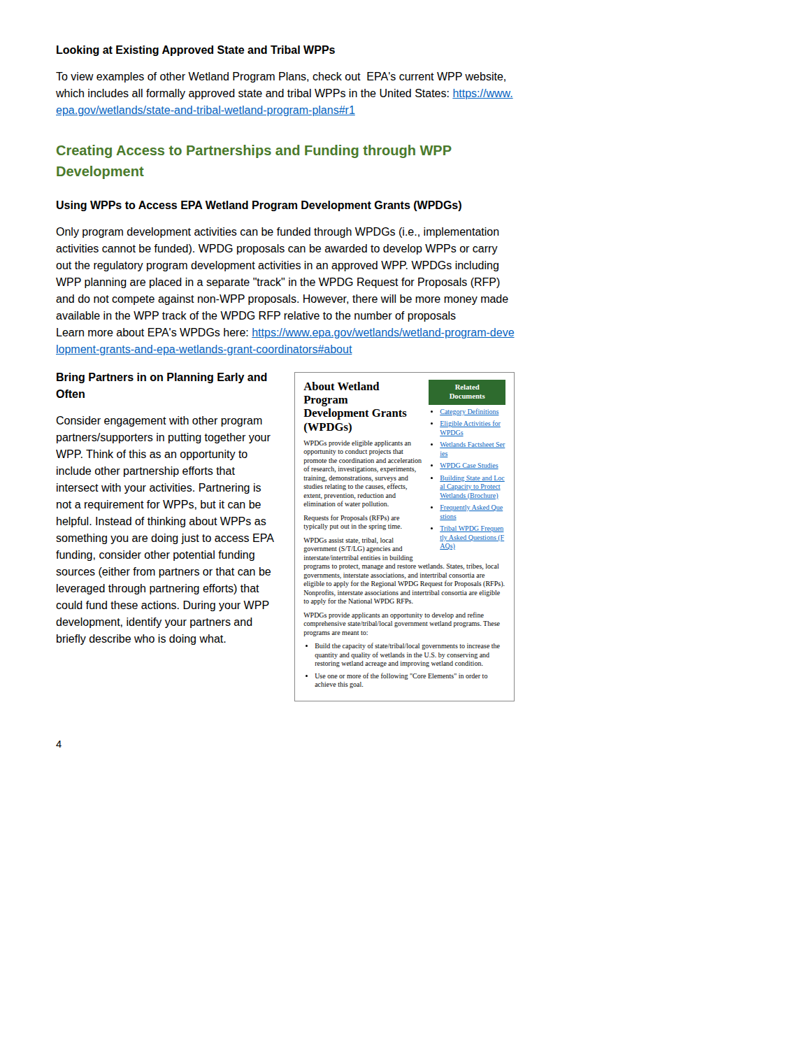Looking at Existing Approved State and Tribal WPPs
To view examples of other Wetland Program Plans, check out EPA's current WPP website, which includes all formally approved state and tribal WPPs in the United States: https://www.epa.gov/wetlands/state-and-tribal-wetland-program-plans#r1
Creating Access to Partnerships and Funding through WPP Development
Using WPPs to Access EPA Wetland Program Development Grants (WPDGs)
Only program development activities can be funded through WPDGs (i.e., implementation activities cannot be funded). WPDG proposals can be awarded to develop WPPs or carry out the regulatory program development activities in an approved WPP. WPDGs including WPP planning are placed in a separate "track" in the WPDG Request for Proposals (RFP) and do not compete against non-WPP proposals. However, there will be more money made available in the WPP track of the WPDG RFP relative to the number of proposals
Learn more about EPA's WPDGs here: https://www.epa.gov/wetlands/wetland-program-development-grants-and-epa-wetlands-grant-coordinators#about
Related
Documents
Category Definitions
Eligible Activities for WPDGs
Wetlands Factsheet Series
WPDG Case Studies
Building State and Local Capacity to Protect Wetlands (Brochure)
Frequently Asked Questions
Tribal WPDG Frequently Asked Questions (FAQs)
About Wetland Program
Development Grants (WPDGs)
WPDGs provide eligible applicants an opportunity to conduct projects that promote the coordination and acceleration of research, investigations, experiments, training, demonstrations, surveys and studies relating to the causes, effects, extent, prevention, reduction and elimination of water pollution.
Requests for Proposals (RFPs) are typically put out in the spring time.
WPDGs assist state, tribal, local government (S/T/LG) agencies and interstate/intertribal entities in building programs to protect, manage and restore wetlands. States, tribes, local governments, interstate associations, and intertribal consortia are eligible to apply for the Regional WPDG Request for Proposals (RFPs). Nonprofits, interstate associations and intertribal consortia are eligible to apply for the National WPDG RFPs.
WPDGs provide applicants an opportunity to develop and refine comprehensive state/tribal/local government wetland programs. These programs are meant to:
Build the capacity of state/tribal/local governments to increase the quantity and quality of wetlands in the U.S. by conserving and restoring wetland acreage and improving wetland condition.
Use one or more of the following "Core Elements" in order to achieve this goal.
Bring Partners in on Planning Early and Often
Consider engagement with other program partners/supporters in putting together your WPP. Think of this as an opportunity to include other partnership efforts that intersect with your activities. Partnering is not a requirement for WPPs, but it can be helpful. Instead of thinking about WPPs as something you are doing just to access EPA funding, consider other potential funding sources (either from partners or that can be leveraged through partnering efforts) that could fund these actions. During your WPP development, identify your partners and briefly describe who is doing what.
4